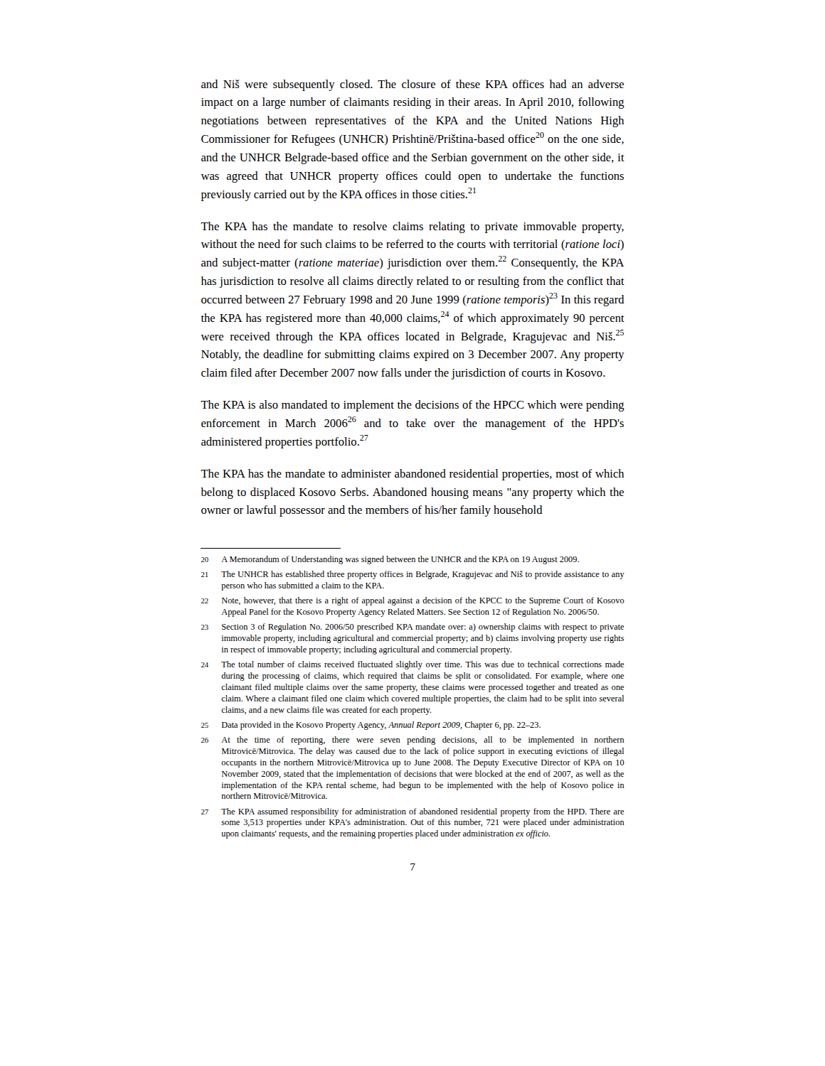and Niš were subsequently closed. The closure of these KPA offices had an adverse impact on a large number of claimants residing in their areas. In April 2010, following negotiations between representatives of the KPA and the United Nations High Commissioner for Refugees (UNHCR) Prishtinë/Priština-based office20 on the one side, and the UNHCR Belgrade-based office and the Serbian government on the other side, it was agreed that UNHCR property offices could open to undertake the functions previously carried out by the KPA offices in those cities.21
The KPA has the mandate to resolve claims relating to private immovable property, without the need for such claims to be referred to the courts with territorial (ratione loci) and subject-matter (ratione materiae) jurisdiction over them.22 Consequently, the KPA has jurisdiction to resolve all claims directly related to or resulting from the conflict that occurred between 27 February 1998 and 20 June 1999 (ratione temporis)23 In this regard the KPA has registered more than 40,000 claims,24 of which approximately 90 percent were received through the KPA offices located in Belgrade, Kragujevac and Niš.25 Notably, the deadline for submitting claims expired on 3 December 2007. Any property claim filed after December 2007 now falls under the jurisdiction of courts in Kosovo.
The KPA is also mandated to implement the decisions of the HPCC which were pending enforcement in March 200626 and to take over the management of the HPD's administered properties portfolio.27
The KPA has the mandate to administer abandoned residential properties, most of which belong to displaced Kosovo Serbs. Abandoned housing means "any property which the owner or lawful possessor and the members of his/her family household
20
A Memorandum of Understanding was signed between the UNHCR and the KPA on 19 August 2009.
21
The UNHCR has established three property offices in Belgrade, Kragujevac and Niš to provide assistance to any person who has submitted a claim to the KPA.
22
Note, however, that there is a right of appeal against a decision of the KPCC to the Supreme Court of Kosovo Appeal Panel for the Kosovo Property Agency Related Matters. See Section 12 of Regulation No. 2006/50.
23
Section 3 of Regulation No. 2006/50 prescribed KPA mandate over: a) ownership claims with respect to private immovable property, including agricultural and commercial property; and b) claims involving property use rights in respect of immovable property; including agricultural and commercial property.
24
The total number of claims received fluctuated slightly over time. This was due to technical corrections made during the processing of claims, which required that claims be split or consolidated. For example, where one claimant filed multiple claims over the same property, these claims were processed together and treated as one claim. Where a claimant filed one claim which covered multiple properties, the claim had to be split into several claims, and a new claims file was created for each property.
25
Data provided in the Kosovo Property Agency, Annual Report 2009, Chapter 6, pp. 22–23.
26
At the time of reporting, there were seven pending decisions, all to be implemented in northern Mitrovicë/Mitrovica. The delay was caused due to the lack of police support in executing evictions of illegal occupants in the northern Mitrovicë/Mitrovica up to June 2008. The Deputy Executive Director of KPA on 10 November 2009, stated that the implementation of decisions that were blocked at the end of 2007, as well as the implementation of the KPA rental scheme, had begun to be implemented with the help of Kosovo police in northern Mitrovicë/Mitrovica.
27
The KPA assumed responsibility for administration of abandoned residential property from the HPD. There are some 3,513 properties under KPA's administration. Out of this number, 721 were placed under administration upon claimants' requests, and the remaining properties placed under administration ex officio.
7